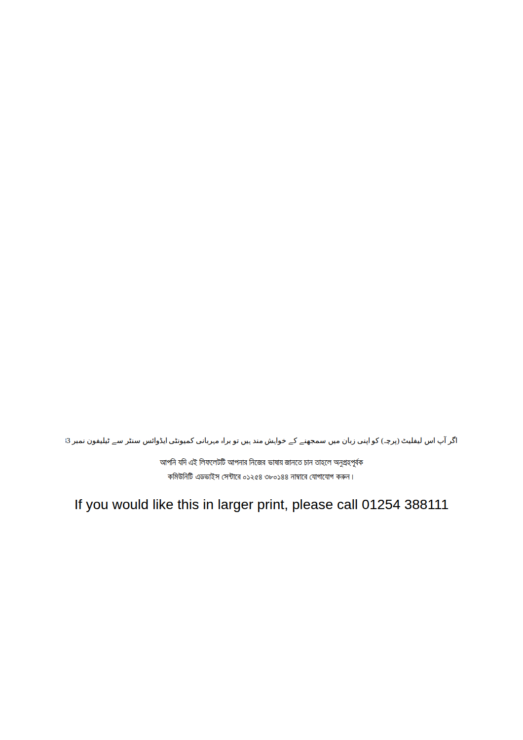اگر آپ اس لیفلیٹ (پرچہ) کو اپنی زبان میں سمجھنے کے خواہش مند ہیں تو براہ مہربانی کمیونٹی ایڈوائس سنٹر سے ٹیلیفون نمبر 380144 (01254) پر رابطہ قائم کریں
আপনি যদি এই লিফলেটটি আপনার নিজের ভাষায় জানতে চান তাহলে অনুগ্রহপূর্বক কমিউনিটি এডভাইস সেন্টারে ০১২৫৪ ৩৮০১৪৪ নাম্বারে যোগাযোগ করুন।
If you would like this in larger print, please call 01254 388111